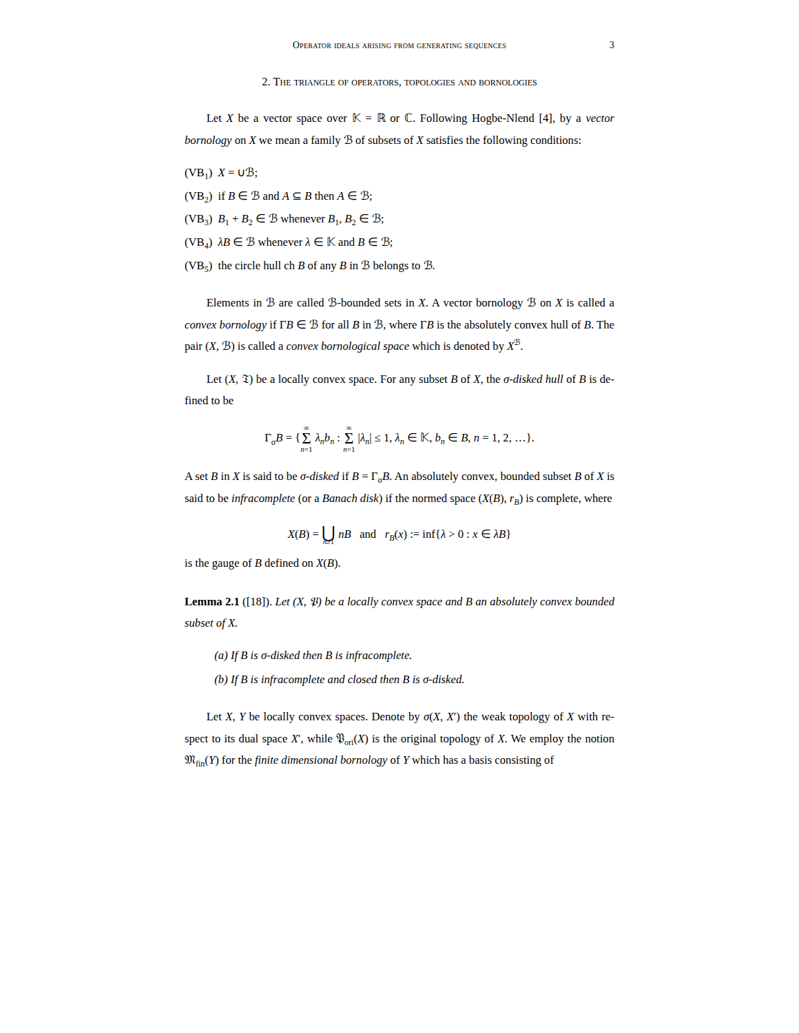Operator ideals arising from generating sequences 3
2. The triangle of operators, topologies and bornologies
Let X be a vector space over 𝕂 = ℝ or ℂ. Following Hogbe-Nlend [4], by a vector bornology on X we mean a family ℬ of subsets of X satisfies the following conditions:
(VB1) X = ∪ℬ;
(VB2) if B ∈ ℬ and A ⊆ B then A ∈ ℬ;
(VB3) B1 + B2 ∈ ℬ whenever B1, B2 ∈ ℬ;
(VB4) λB ∈ ℬ whenever λ ∈ 𝕂 and B ∈ ℬ;
(VB5) the circle hull ch B of any B in ℬ belongs to ℬ.
Elements in ℬ are called ℬ-bounded sets in X. A vector bornology ℬ on X is called a convex bornology if ΓB ∈ ℬ for all B in ℬ, where ΓB is the absolutely convex hull of B. The pair (X, ℬ) is called a convex bornological space which is denoted by Xℬ.
Let (X, 𝔗) be a locally convex space. For any subset B of X, the σ-disked hull of B is defined to be
ΓσB = {∞Σn=1 λnbn : ∞Σn=1 |λn| ≤ 1, λn ∈ 𝕂, bn ∈ B, n = 1, 2, …}.
A set B in X is said to be σ-disked if B = ΓσB. An absolutely convex, bounded subset B of X is said to be infracomplete (or a Banach disk) if the normed space (X(B), rB) is complete, where
X(B) = ⋃n≥1 nB and rB(x) := inf{λ > 0 : x ∈ λB}
is the gauge of B defined on X(B).
Lemma 2.1 ([18]). Let (X, 𝔓) be a locally convex space and B an absolutely convex bounded subset of X.
(a) If B is σ-disked then B is infracomplete.
(b) If B is infracomplete and closed then B is σ-disked.
Let X, Y be locally convex spaces. Denote by σ(X, X′) the weak topology of X with respect to its dual space X′, while 𝔓ori(X) is the original topology of X. We employ the notion 𝔐fin(Y) for the finite dimensional bornology of Y which has a basis consisting of